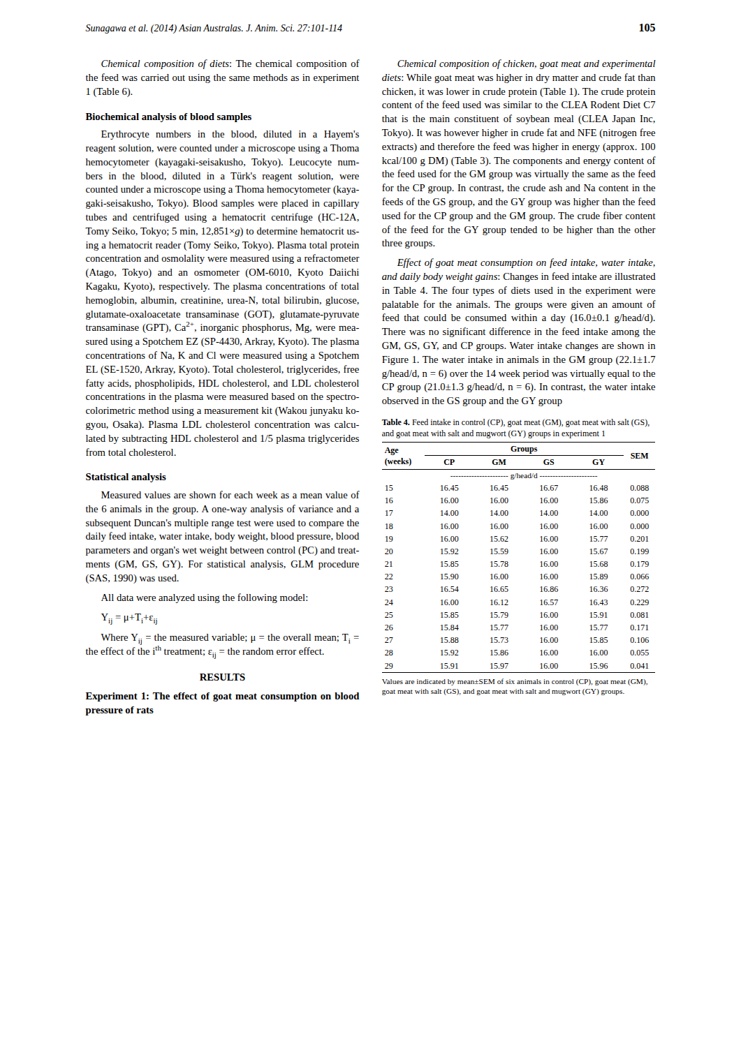Sunagawa et al. (2014) Asian Australas. J. Anim. Sci. 27:101-114 105
Chemical composition of diets: The chemical composition of the feed was carried out using the same methods as in experiment 1 (Table 6).
Biochemical analysis of blood samples
Erythrocyte numbers in the blood, diluted in a Hayem's reagent solution, were counted under a microscope using a Thoma hemocytometer (kayagaki-seisakusho, Tokyo). Leucocyte numbers in the blood, diluted in a Türk's reagent solution, were counted under a microscope using a Thoma hemocytometer (kayagaki-seisakusho, Tokyo). Blood samples were placed in capillary tubes and centrifuged using a hematocrit centrifuge (HC-12A, Tomy Seiko, Tokyo; 5 min, 12,851×g) to determine hematocrit using a hematocrit reader (Tomy Seiko, Tokyo). Plasma total protein concentration and osmolality were measured using a refractometer (Atago, Tokyo) and an osmometer (OM-6010, Kyoto Daiichi Kagaku, Kyoto), respectively. The plasma concentrations of total hemoglobin, albumin, creatinine, urea-N, total bilirubin, glucose, glutamate-oxaloacetate transaminase (GOT), glutamate-pyruvate transaminase (GPT), Ca2+, inorganic phosphorus, Mg, were measured using a Spotchem EZ (SP-4430, Arkray, Kyoto). The plasma concentrations of Na, K and Cl were measured using a Spotchem EL (SE-1520, Arkray, Kyoto). Total cholesterol, triglycerides, free fatty acids, phospholipids, HDL cholesterol, and LDL cholesterol concentrations in the plasma were measured based on the spectrocolorimetric method using a measurement kit (Wakou junyaku kogyou, Osaka). Plasma LDL cholesterol concentration was calculated by subtracting HDL cholesterol and 1/5 plasma triglycerides from total cholesterol.
Statistical analysis
Measured values are shown for each week as a mean value of the 6 animals in the group. A one-way analysis of variance and a subsequent Duncan's multiple range test were used to compare the daily feed intake, water intake, body weight, blood pressure, blood parameters and organ's wet weight between control (PC) and treatments (GM, GS, GY). For statistical analysis, GLM procedure (SAS, 1990) was used.
All data were analyzed using the following model:
Yij = μ+Ti+εij
Where Yij = the measured variable; μ = the overall mean; Ti = the effect of the ith treatment; εij = the random error effect.
RESULTS
Experiment 1: The effect of goat meat consumption on blood pressure of rats
Chemical composition of chicken, goat meat and experimental diets: While goat meat was higher in dry matter and crude fat than chicken, it was lower in crude protein (Table 1). The crude protein content of the feed used was similar to the CLEA Rodent Diet C7 that is the main constituent of soybean meal (CLEA Japan Inc, Tokyo). It was however higher in crude fat and NFE (nitrogen free extracts) and therefore the feed was higher in energy (approx. 100 kcal/100 g DM) (Table 3). The components and energy content of the feed used for the GM group was virtually the same as the feed for the CP group. In contrast, the crude ash and Na content in the feeds of the GS group, and the GY group was higher than the feed used for the CP group and the GM group. The crude fiber content of the feed for the GY group tended to be higher than the other three groups.
Effect of goat meat consumption on feed intake, water intake, and daily body weight gains: Changes in feed intake are illustrated in Table 4. The four types of diets used in the experiment were palatable for the animals. The groups were given an amount of feed that could be consumed within a day (16.0±0.1 g/head/d). There was no significant difference in the feed intake among the GM, GS, GY, and CP groups. Water intake changes are shown in Figure 1. The water intake in animals in the GM group (22.1±1.7 g/head/d, n = 6) over the 14 week period was virtually equal to the CP group (21.0±1.3 g/head/d, n = 6). In contrast, the water intake observed in the GS group and the GY group
Table 4. Feed intake in control (CP), goat meat (GM), goat meat with salt (GS), and goat meat with salt and mugwort (GY) groups in experiment 1
| Age (weeks) | Groups | SEM |
| --- | --- | --- |
| CP | GM | GS | GY |
| | ---------------------- g/head/d ---------------------- | |
| 15 | 16.45 | 16.45 | 16.67 | 16.48 | 0.088 |
| 16 | 16.00 | 16.00 | 16.00 | 15.86 | 0.075 |
| 17 | 14.00 | 14.00 | 14.00 | 14.00 | 0.000 |
| 18 | 16.00 | 16.00 | 16.00 | 16.00 | 0.000 |
| 19 | 16.00 | 15.62 | 16.00 | 15.77 | 0.201 |
| 20 | 15.92 | 15.59 | 16.00 | 15.67 | 0.199 |
| 21 | 15.85 | 15.78 | 16.00 | 15.68 | 0.179 |
| 22 | 15.90 | 16.00 | 16.00 | 15.89 | 0.066 |
| 23 | 16.54 | 16.65 | 16.86 | 16.36 | 0.272 |
| 24 | 16.00 | 16.12 | 16.57 | 16.43 | 0.229 |
| 25 | 15.85 | 15.79 | 16.00 | 15.91 | 0.081 |
| 26 | 15.84 | 15.77 | 16.00 | 15.77 | 0.171 |
| 27 | 15.88 | 15.73 | 16.00 | 15.85 | 0.106 |
| 28 | 15.92 | 15.86 | 16.00 | 16.00 | 0.055 |
| 29 | 15.91 | 15.97 | 16.00 | 15.96 | 0.041 |
Values are indicated by mean±SEM of six animals in control (CP), goat meat (GM), goat meat with salt (GS), and goat meat with salt and mugwort (GY) groups.